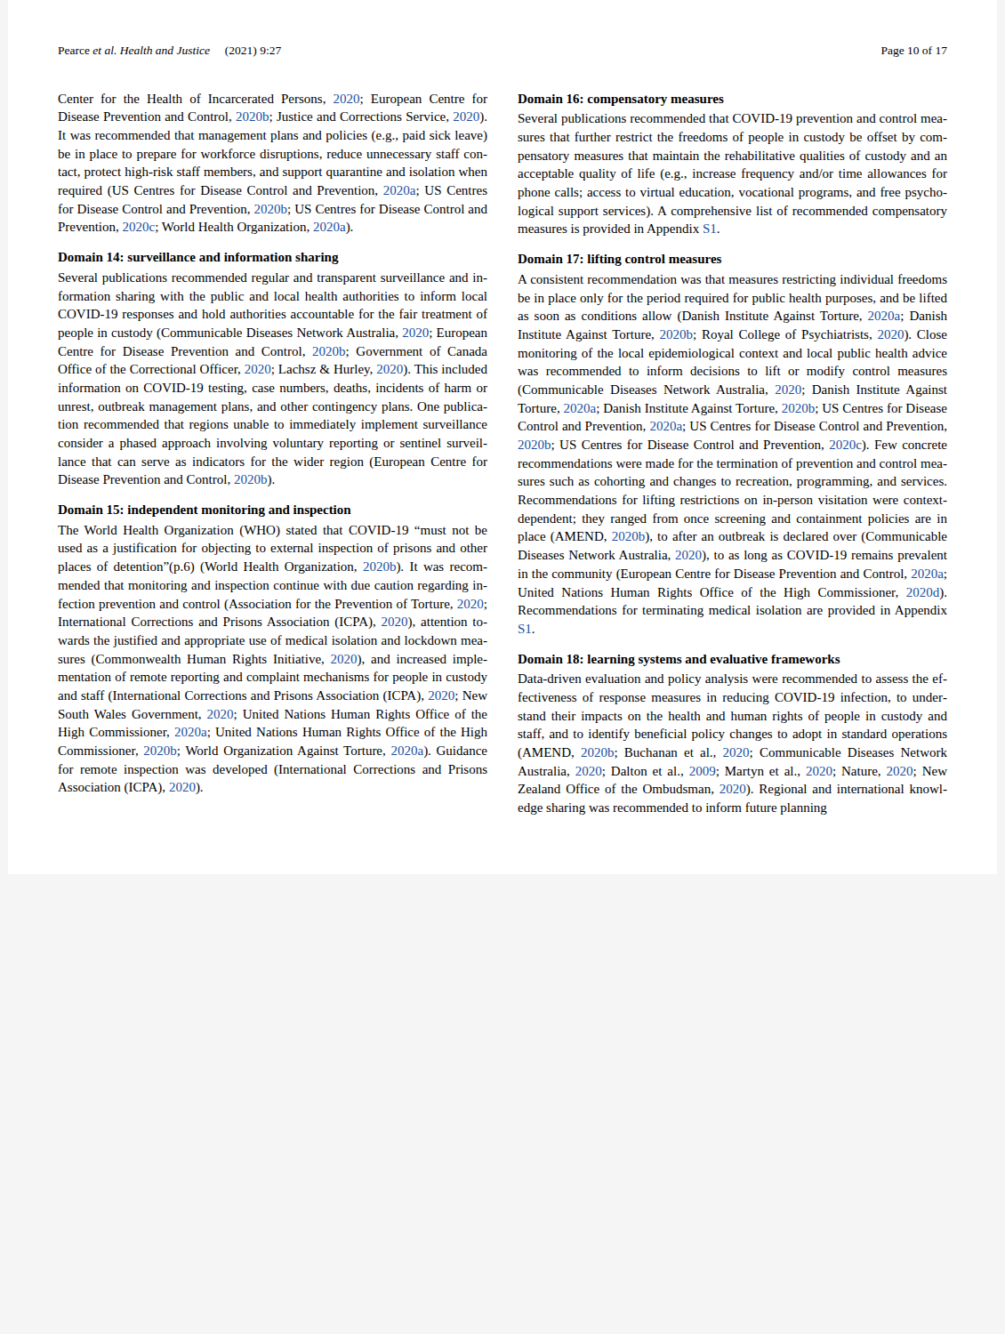Pearce et al. Health and Justice (2021) 9:27
Page 10 of 17
Center for the Health of Incarcerated Persons, 2020; European Centre for Disease Prevention and Control, 2020b; Justice and Corrections Service, 2020). It was recommended that management plans and policies (e.g., paid sick leave) be in place to prepare for workforce disruptions, reduce unnecessary staff contact, protect high-risk staff members, and support quarantine and isolation when required (US Centres for Disease Control and Prevention, 2020a; US Centres for Disease Control and Prevention, 2020b; US Centres for Disease Control and Prevention, 2020c; World Health Organization, 2020a).
Domain 14: surveillance and information sharing
Several publications recommended regular and transparent surveillance and information sharing with the public and local health authorities to inform local COVID-19 responses and hold authorities accountable for the fair treatment of people in custody (Communicable Diseases Network Australia, 2020; European Centre for Disease Prevention and Control, 2020b; Government of Canada Office of the Correctional Officer, 2020; Lachsz & Hurley, 2020). This included information on COVID-19 testing, case numbers, deaths, incidents of harm or unrest, outbreak management plans, and other contingency plans. One publication recommended that regions unable to immediately implement surveillance consider a phased approach involving voluntary reporting or sentinel surveillance that can serve as indicators for the wider region (European Centre for Disease Prevention and Control, 2020b).
Domain 15: independent monitoring and inspection
The World Health Organization (WHO) stated that COVID-19 “must not be used as a justification for objecting to external inspection of prisons and other places of detention”(p.6) (World Health Organization, 2020b). It was recommended that monitoring and inspection continue with due caution regarding infection prevention and control (Association for the Prevention of Torture, 2020; International Corrections and Prisons Association (ICPA), 2020), attention towards the justified and appropriate use of medical isolation and lockdown measures (Commonwealth Human Rights Initiative, 2020), and increased implementation of remote reporting and complaint mechanisms for people in custody and staff (International Corrections and Prisons Association (ICPA), 2020; New South Wales Government, 2020; United Nations Human Rights Office of the High Commissioner, 2020a; United Nations Human Rights Office of the High Commissioner, 2020b; World Organization Against Torture, 2020a). Guidance for remote inspection was developed (International Corrections and Prisons Association (ICPA), 2020).
Domain 16: compensatory measures
Several publications recommended that COVID-19 prevention and control measures that further restrict the freedoms of people in custody be offset by compensatory measures that maintain the rehabilitative qualities of custody and an acceptable quality of life (e.g., increase frequency and/or time allowances for phone calls; access to virtual education, vocational programs, and free psychological support services). A comprehensive list of recommended compensatory measures is provided in Appendix S1.
Domain 17: lifting control measures
A consistent recommendation was that measures restricting individual freedoms be in place only for the period required for public health purposes, and be lifted as soon as conditions allow (Danish Institute Against Torture, 2020a; Danish Institute Against Torture, 2020b; Royal College of Psychiatrists, 2020). Close monitoring of the local epidemiological context and local public health advice was recommended to inform decisions to lift or modify control measures (Communicable Diseases Network Australia, 2020; Danish Institute Against Torture, 2020a; Danish Institute Against Torture, 2020b; US Centres for Disease Control and Prevention, 2020a; US Centres for Disease Control and Prevention, 2020b; US Centres for Disease Control and Prevention, 2020c). Few concrete recommendations were made for the termination of prevention and control measures such as cohorting and changes to recreation, programming, and services. Recommendations for lifting restrictions on in-person visitation were context-dependent; they ranged from once screening and containment policies are in place (AMEND, 2020b), to after an outbreak is declared over (Communicable Diseases Network Australia, 2020), to as long as COVID-19 remains prevalent in the community (European Centre for Disease Prevention and Control, 2020a; United Nations Human Rights Office of the High Commissioner, 2020d). Recommendations for terminating medical isolation are provided in Appendix S1.
Domain 18: learning systems and evaluative frameworks
Data-driven evaluation and policy analysis were recommended to assess the effectiveness of response measures in reducing COVID-19 infection, to understand their impacts on the health and human rights of people in custody and staff, and to identify beneficial policy changes to adopt in standard operations (AMEND, 2020b; Buchanan et al., 2020; Communicable Diseases Network Australia, 2020; Dalton et al., 2009; Martyn et al., 2020; Nature, 2020; New Zealand Office of the Ombudsman, 2020). Regional and international knowledge sharing was recommended to inform future planning